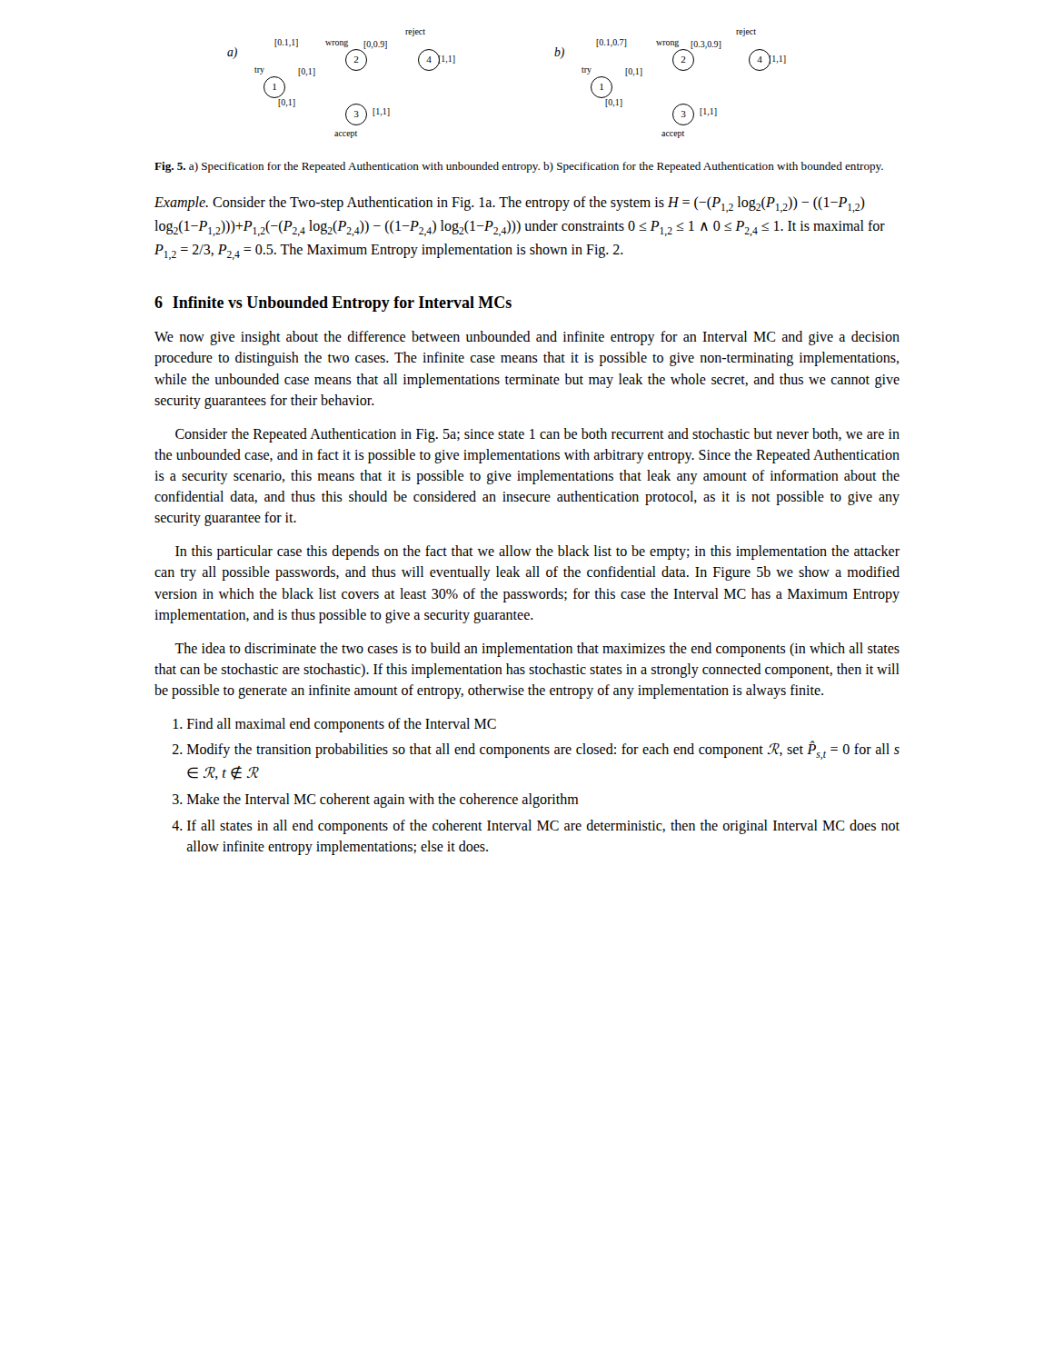a) [0.1,1] wrong [0,0.9] reject [1,1] try [0,1] 1 2 4 3 [0,1] [1,1] accept
b) [0.1,0.7] wrong [0.3,0.9] reject [1,1] try [0,1] 1 2 4 3 [0,1] [1,1] accept
Fig. 5. a) Specification for the Repeated Authentication with unbounded entropy. b) Specification for the Repeated Authentication with bounded entropy.
Example. Consider the Two-step Authentication in Fig. 1a. The entropy of the system is H = (−(P1,2 log2(P1,2)) − ((1−P1,2) log2(1−P1,2)))+P1,2(−(P2,4 log2(P2,4)) − ((1−P2,4) log2(1−P2,4))) under constraints 0 ≤ P1,2 ≤ 1 ∧ 0 ≤ P2,4 ≤ 1. It is maximal for P1,2 = 2/3, P2,4 = 0.5. The Maximum Entropy implementation is shown in Fig. 2.
6 Infinite vs Unbounded Entropy for Interval MCs
We now give insight about the difference between unbounded and infinite entropy for an Interval MC and give a decision procedure to distinguish the two cases. The infinite case means that it is possible to give non-terminating implementations, while the unbounded case means that all implementations terminate but may leak the whole secret, and thus we cannot give security guarantees for their behavior.
Consider the Repeated Authentication in Fig. 5a; since state 1 can be both recurrent and stochastic but never both, we are in the unbounded case, and in fact it is possible to give implementations with arbitrary entropy. Since the Repeated Authentication is a security scenario, this means that it is possible to give implementations that leak any amount of information about the confidential data, and thus this should be considered an insecure authentication protocol, as it is not possible to give any security guarantee for it.
In this particular case this depends on the fact that we allow the black list to be empty; in this implementation the attacker can try all possible passwords, and thus will eventually leak all of the confidential data. In Figure 5b we show a modified version in which the black list covers at least 30% of the passwords; for this case the Interval MC has a Maximum Entropy implementation, and is thus possible to give a security guarantee.
The idea to discriminate the two cases is to build an implementation that maximizes the end components (in which all states that can be stochastic are stochastic). If this implementation has stochastic states in a strongly connected component, then it will be possible to generate an infinite amount of entropy, otherwise the entropy of any implementation is always finite.
Find all maximal end components of the Interval MC
Modify the transition probabilities so that all end components are closed: for each end component ℛ, set P̂s,t = 0 for all s ∈ ℛ, t ∉ ℛ
Make the Interval MC coherent again with the coherence algorithm
If all states in all end components of the coherent Interval MC are deterministic, then the original Interval MC does not allow infinite entropy implementations; else it does.